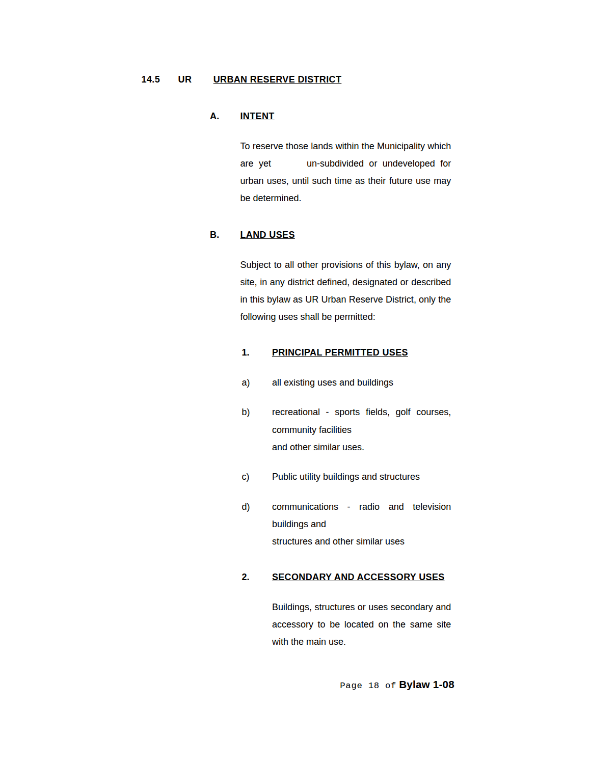14.5 UR URBAN RESERVE DISTRICT
A. INTENT
To reserve those lands within the Municipality which are yet un-subdivided or undeveloped for urban uses, until such time as their future use may be determined.
B. LAND USES
Subject to all other provisions of this bylaw, on any site, in any district defined, designated or described in this bylaw as UR Urban Reserve District, only the following uses shall be permitted:
1. PRINCIPAL PERMITTED USES
a) all existing uses and buildings
b) recreational - sports fields, golf courses, community facilitiesand other similar uses.
c) Public utility buildings and structures
d) communications - radio and television buildings andstructures and other similar uses
2. SECONDARY AND ACCESSORY USES
Buildings, structures or uses secondary and accessory to be located on the same site with the main use.
Page 18 of Bylaw 1-08